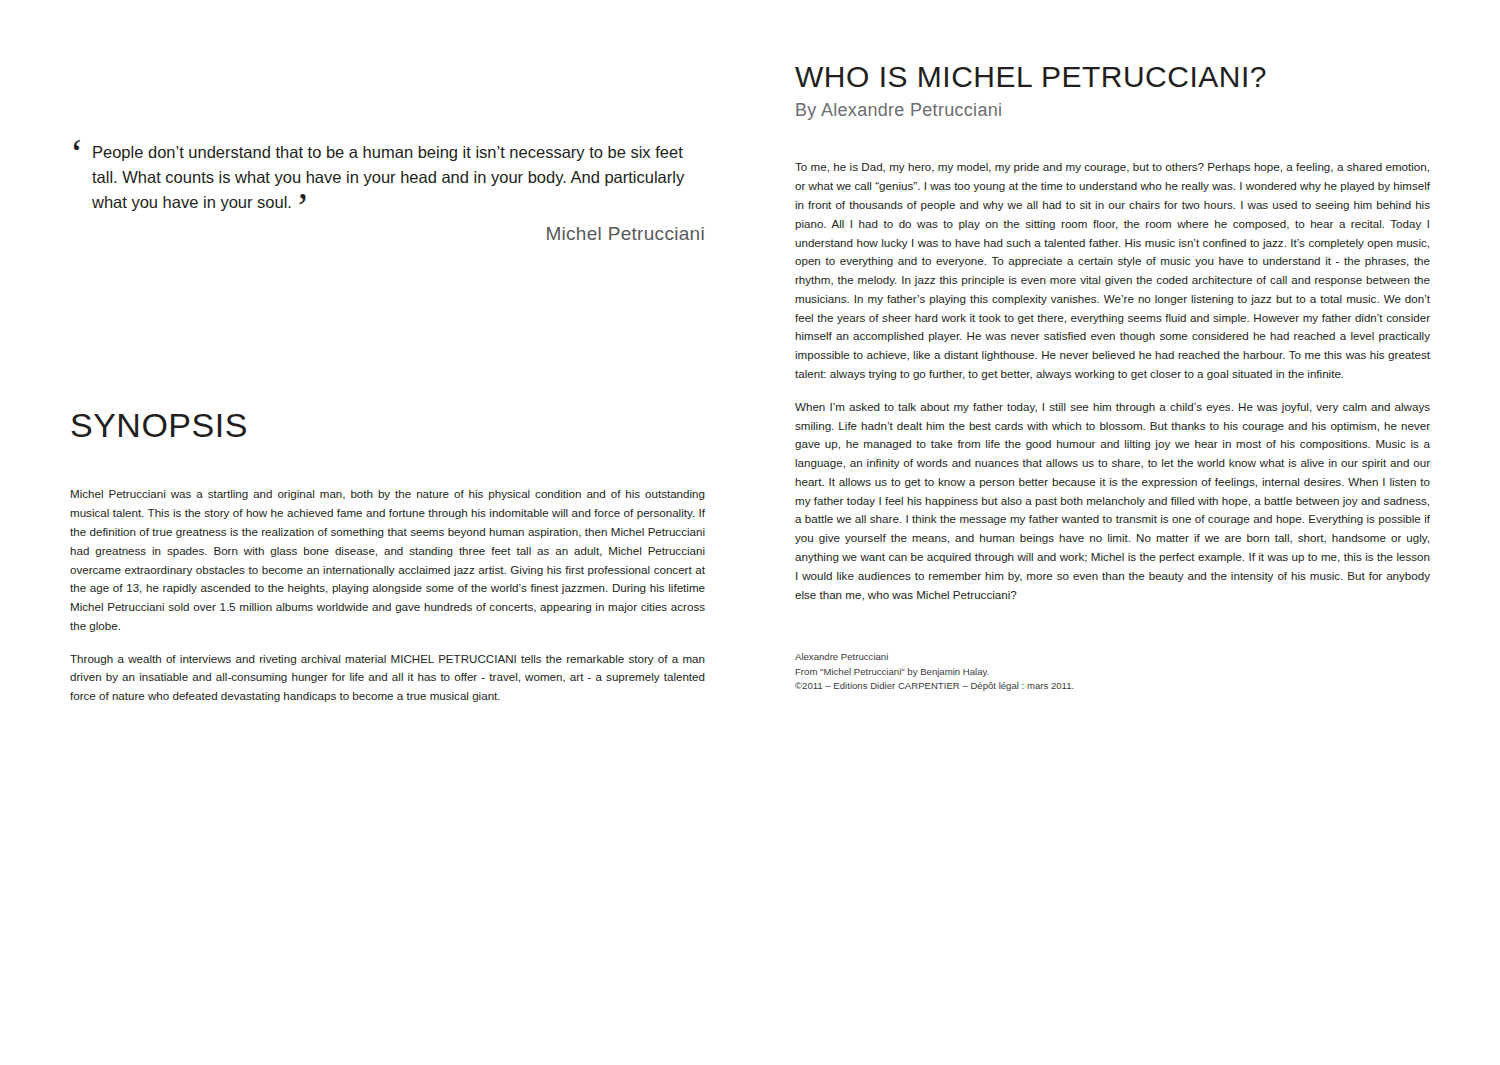‘People don’t understand that to be a human being it isn’t necessary to be six feet tall. What counts is what you have in your head and in your body. And particularly what you have in your soul.’
Michel Petrucciani
SYNOPSIS
Michel Petrucciani was a startling and original man, both by the nature of his physical condition and of his outstanding musical talent. This is the story of how he achieved fame and fortune through his indomitable will and force of personality. If the definition of true greatness is the realization of something that seems beyond human aspiration, then Michel Petrucciani had greatness in spades. Born with glass bone disease, and standing three feet tall as an adult, Michel Petrucciani overcame extraordinary obstacles to become an internationally acclaimed jazz artist. Giving his first professional concert at the age of 13, he rapidly ascended to the heights, playing alongside some of the world’s finest jazzmen. During his lifetime Michel Petrucciani sold over 1.5 million albums worldwide and gave hundreds of concerts, appearing in major cities across the globe.
Through a wealth of interviews and riveting archival material MICHEL PETRUCCIANI tells the remarkable story of a man driven by an insatiable and all-consuming hunger for life and all it has to offer - travel, women, art - a supremely talented force of nature who defeated devastating handicaps to become a true musical giant.
WHO IS MICHEL PETRUCCIANI?
By Alexandre Petrucciani
To me, he is Dad, my hero, my model, my pride and my courage, but to others? Perhaps hope, a feeling, a shared emotion, or what we call “genius”. I was too young at the time to understand who he really was. I wondered why he played by himself in front of thousands of people and why we all had to sit in our chairs for two hours. I was used to seeing him behind his piano. All I had to do was to play on the sitting room floor, the room where he composed, to hear a recital. Today I understand how lucky I was to have had such a talented father. His music isn’t confined to jazz. It’s completely open music, open to everything and to everyone. To appreciate a certain style of music you have to understand it - the phrases, the rhythm, the melody. In jazz this principle is even more vital given the coded architecture of call and response between the musicians. In my father’s playing this complexity vanishes. We’re no longer listening to jazz but to a total music. We don’t feel the years of sheer hard work it took to get there, everything seems fluid and simple. However my father didn’t consider himself an accomplished player. He was never satisfied even though some considered he had reached a level practically impossible to achieve, like a distant lighthouse. He never believed he had reached the harbour. To me this was his greatest talent: always trying to go further, to get better, always working to get closer to a goal situated in the infinite.
When I’m asked to talk about my father today, I still see him through a child’s eyes. He was joyful, very calm and always smiling. Life hadn’t dealt him the best cards with which to blossom. But thanks to his courage and his optimism, he never gave up, he managed to take from life the good humour and lilting joy we hear in most of his compositions. Music is a language, an infinity of words and nuances that allows us to share, to let the world know what is alive in our spirit and our heart. It allows us to get to know a person better because it is the expression of feelings, internal desires. When I listen to my father today I feel his happiness but also a past both melancholy and filled with hope, a battle between joy and sadness, a battle we all share. I think the message my father wanted to transmit is one of courage and hope. Everything is possible if you give yourself the means, and human beings have no limit. No matter if we are born tall, short, handsome or ugly, anything we want can be acquired through will and work; Michel is the perfect example. If it was up to me, this is the lesson I would like audiences to remember him by, more so even than the beauty and the intensity of his music. But for anybody else than me, who was Michel Petrucciani?
Alexandre Petrucciani
From "Michel Petrucciani" by Benjamin Halay.
©2011 – Editions Didier CARPENTIER – Dépôt légal : mars 2011.